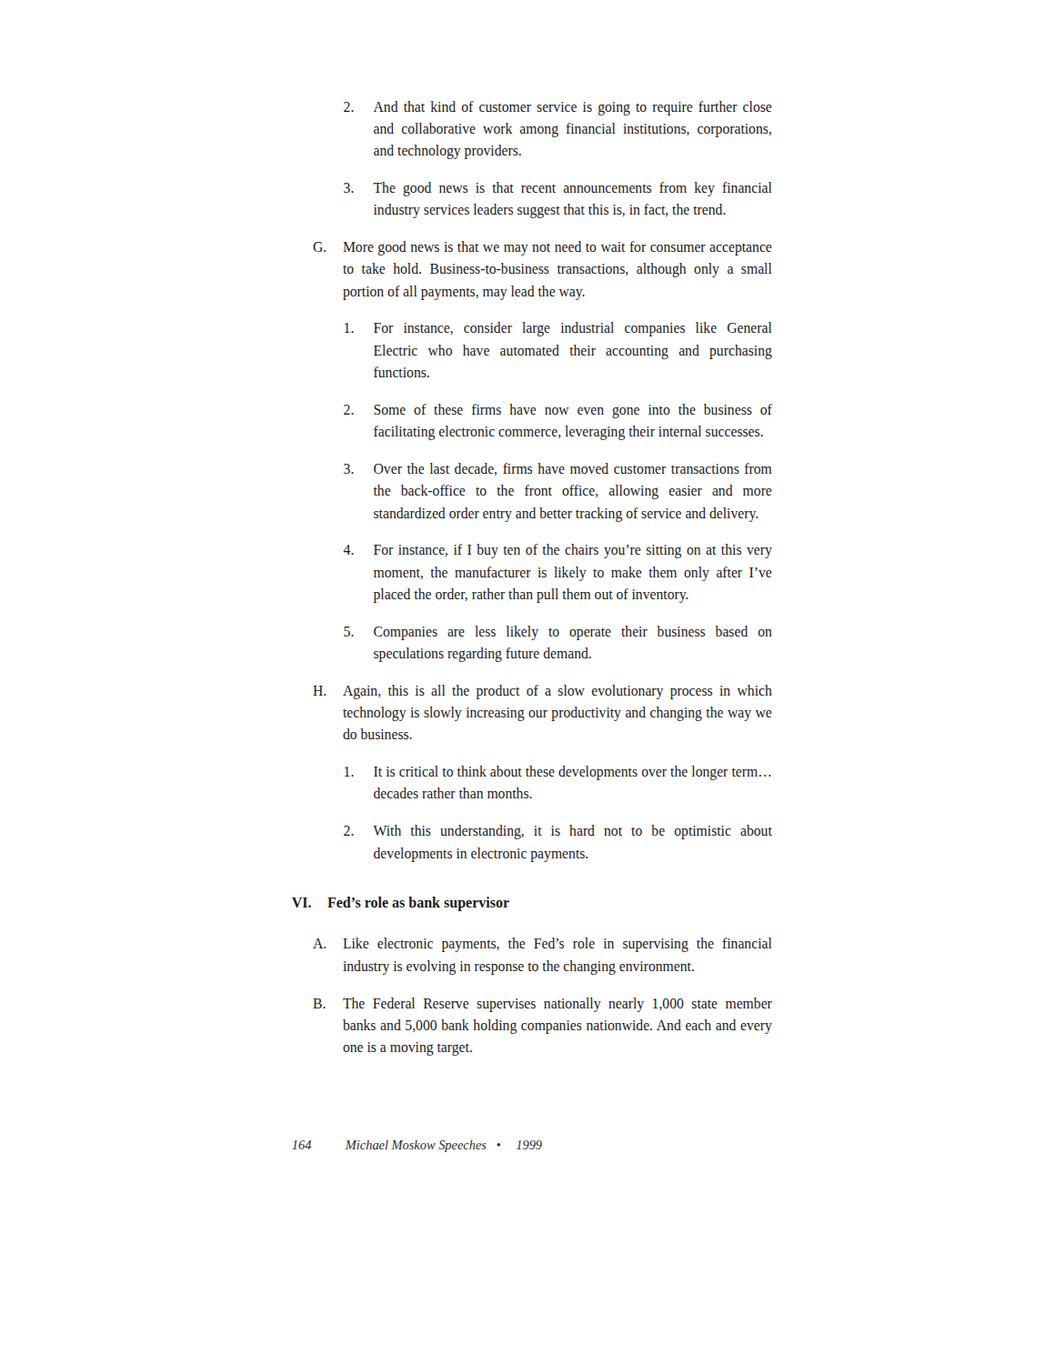2. And that kind of customer service is going to require further close and collaborative work among financial institutions, corporations, and technology providers.
3. The good news is that recent announcements from key financial industry services leaders suggest that this is, in fact, the trend.
G. More good news is that we may not need to wait for consumer acceptance to take hold. Business-to-business transactions, although only a small portion of all payments, may lead the way.
1. For instance, consider large industrial companies like General Electric who have automated their accounting and purchasing functions.
2. Some of these firms have now even gone into the business of facilitating electronic commerce, leveraging their internal successes.
3. Over the last decade, firms have moved customer transactions from the back-office to the front office, allowing easier and more standardized order entry and better tracking of service and delivery.
4. For instance, if I buy ten of the chairs you’re sitting on at this very moment, the manufacturer is likely to make them only after I’ve placed the order, rather than pull them out of inventory.
5. Companies are less likely to operate their business based on speculations regarding future demand.
H. Again, this is all the product of a slow evolutionary process in which technology is slowly increasing our productivity and changing the way we do business.
1. It is critical to think about these developments over the longer term…decades rather than months.
2. With this understanding, it is hard not to be optimistic about developments in electronic payments.
VI. Fed’s role as bank supervisor
A. Like electronic payments, the Fed’s role in supervising the financial industry is evolving in response to the changing environment.
B. The Federal Reserve supervises nationally nearly 1,000 state member banks and 5,000 bank holding companies nationwide. And each and every one is a moving target.
164 Michael Moskow Speeches•1999